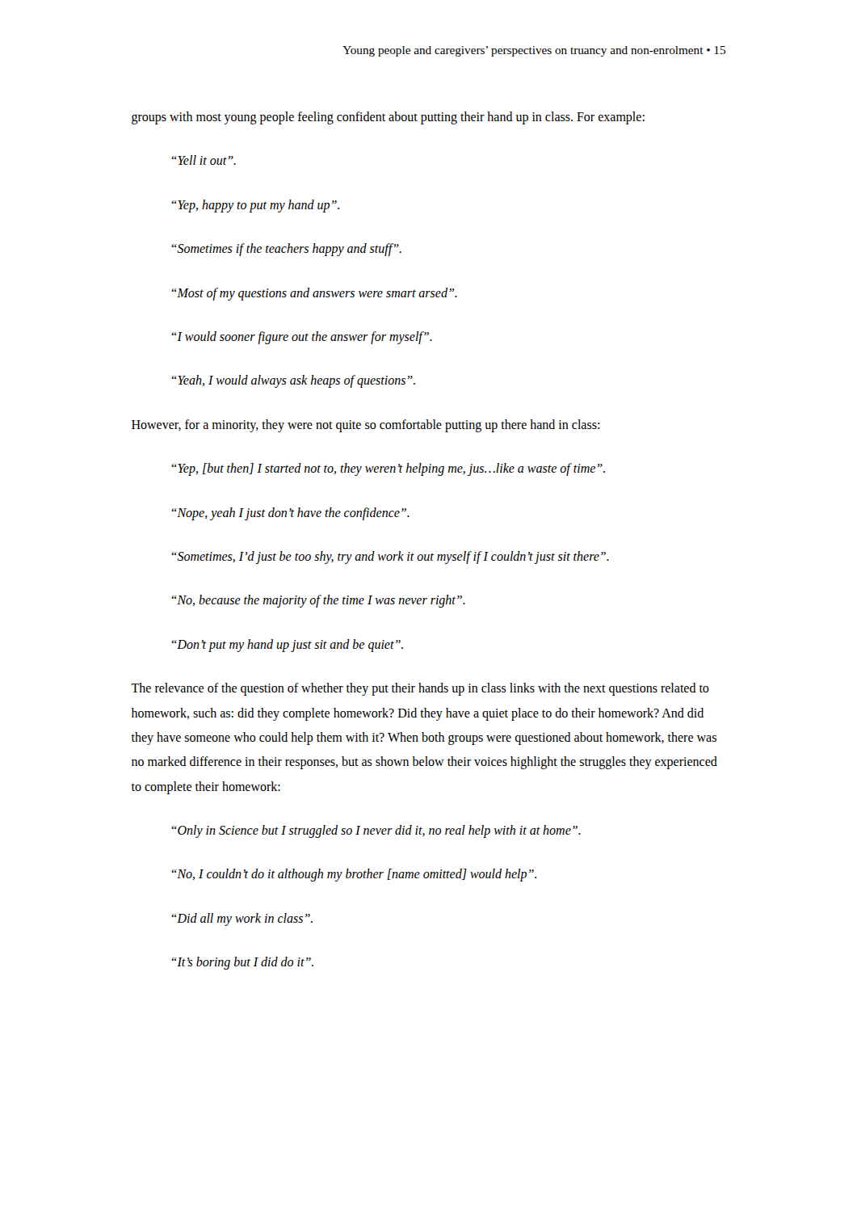Young people and caregivers’ perspectives on truancy and non-enrolment • 15
groups with most young people feeling confident about putting their hand up in class. For example:
“Yell it out”.
“Yep, happy to put my hand up”.
“Sometimes if the teachers happy and stuff”.
“Most of my questions and answers were smart arsed”.
“I would sooner figure out the answer for myself”.
“Yeah, I would always ask heaps of questions”.
However, for a minority, they were not quite so comfortable putting up there hand in class:
“Yep, [but then] I started not to, they weren’t helping me, jus…like a waste of time”.
“Nope, yeah I just don’t have the confidence”.
“Sometimes, I’d just be too shy, try and work it out myself if I couldn’t just sit there”.
“No, because the majority of the time I was never right”.
“Don’t put my hand up just sit and be quiet”.
The relevance of the question of whether they put their hands up in class links with the next questions related to homework, such as: did they complete homework? Did they have a quiet place to do their homework? And did they have someone who could help them with it? When both groups were questioned about homework, there was no marked difference in their responses, but as shown below their voices highlight the struggles they experienced to complete their homework:
“Only in Science but I struggled so I never did it, no real help with it at home”.
“No, I couldn’t do it although my brother [name omitted] would help”.
“Did all my work in class”.
“It’s boring but I did do it”.